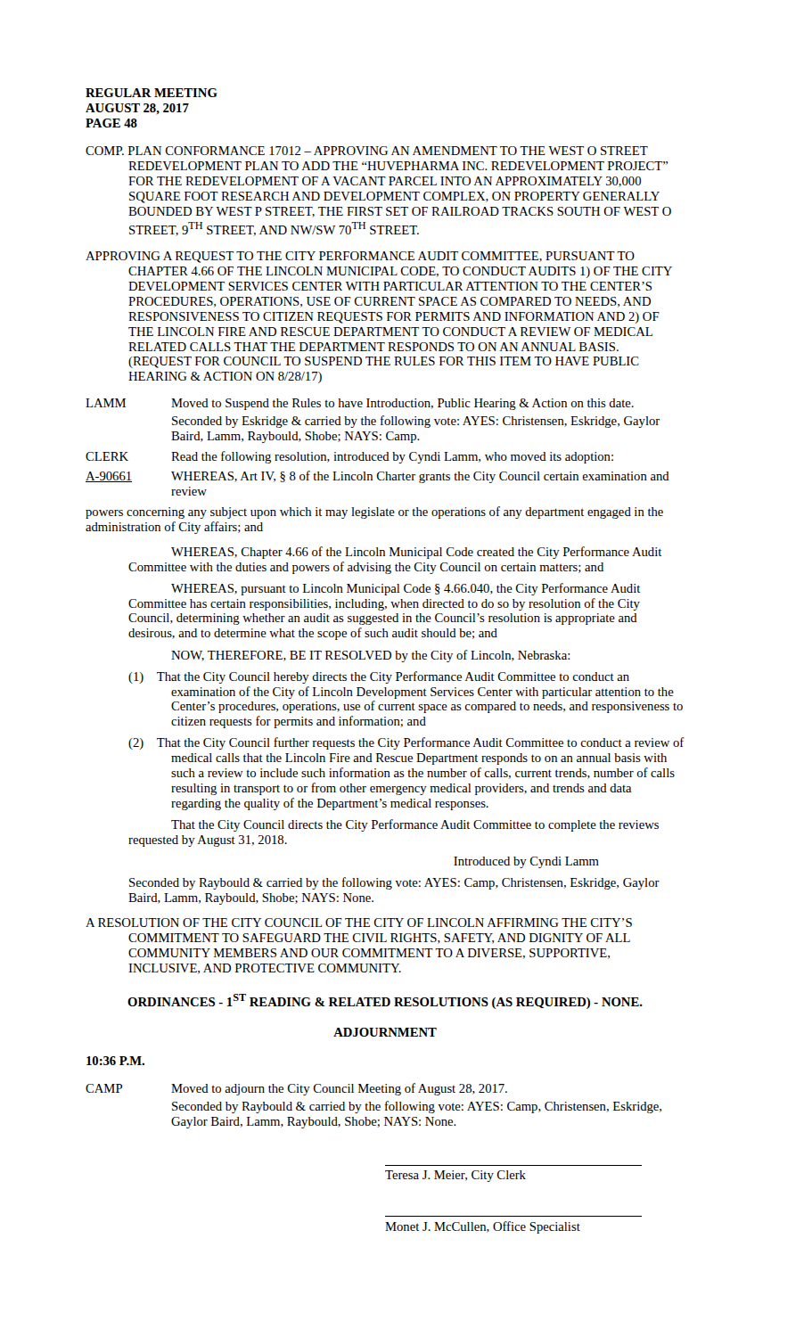REGULAR MEETING
AUGUST 28, 2017
PAGE 48
COMP. PLAN CONFORMANCE 17012 – APPROVING AN AMENDMENT TO THE WEST O STREET REDEVELOPMENT PLAN TO ADD THE “HUVEPHARMA INC. REDEVELOPMENT PROJECT” FOR THE REDEVELOPMENT OF A VACANT PARCEL INTO AN APPROXIMATELY 30,000 SQUARE FOOT RESEARCH AND DEVELOPMENT COMPLEX, ON PROPERTY GENERALLY BOUNDED BY WEST P STREET, THE FIRST SET OF RAILROAD TRACKS SOUTH OF WEST O STREET, 9TH STREET, AND NW/SW 70TH STREET.
APPROVING A REQUEST TO THE CITY PERFORMANCE AUDIT COMMITTEE, PURSUANT TO CHAPTER 4.66 OF THE LINCOLN MUNICIPAL CODE, TO CONDUCT AUDITS 1) OF THE CITY DEVELOPMENT SERVICES CENTER WITH PARTICULAR ATTENTION TO THE CENTER’S PROCEDURES, OPERATIONS, USE OF CURRENT SPACE AS COMPARED TO NEEDS, AND RESPONSIVENESS TO CITIZEN REQUESTS FOR PERMITS AND INFORMATION AND 2) OF THE LINCOLN FIRE AND RESCUE DEPARTMENT TO CONDUCT A REVIEW OF MEDICAL RELATED CALLS THAT THE DEPARTMENT RESPONDS TO ON AN ANNUAL BASIS. (REQUEST FOR COUNCIL TO SUSPEND THE RULES FOR THIS ITEM TO HAVE PUBLIC HEARING & ACTION ON 8/28/17)
LAMM
Moved to Suspend the Rules to have Introduction, Public Hearing & Action on this date.
Seconded by Eskridge & carried by the following vote: AYES: Christensen, Eskridge, Gaylor Baird, Lamm, Raybould, Shobe; NAYS: Camp.
CLERK
Read the following resolution, introduced by Cyndi Lamm, who moved its adoption:
A-90661
WHEREAS, Art IV, § 8 of the Lincoln Charter grants the City Council certain examination and review
powers concerning any subject upon which it may legislate or the operations of any department engaged in the administration of City affairs; and
WHEREAS, Chapter 4.66 of the Lincoln Municipal Code created the City Performance Audit Committee with the duties and powers of advising the City Council on certain matters; and
WHEREAS, pursuant to Lincoln Municipal Code § 4.66.040, the City Performance Audit Committee has certain responsibilities, including, when directed to do so by resolution of the City Council, determining whether an audit as suggested in the Council’s resolution is appropriate and desirous, and to determine what the scope of such audit should be; and
NOW, THEREFORE, BE IT RESOLVED by the City of Lincoln, Nebraska:
(1) That the City Council hereby directs the City Performance Audit Committee to conduct an examination of the City of Lincoln Development Services Center with particular attention to the Center’s procedures, operations, use of current space as compared to needs, and responsiveness to citizen requests for permits and information; and
(2) That the City Council further requests the City Performance Audit Committee to conduct a review of medical calls that the Lincoln Fire and Rescue Department responds to on an annual basis with such a review to include such information as the number of calls, current trends, number of calls resulting in transport to or from other emergency medical providers, and trends and data regarding the quality of the Department’s medical responses.
That the City Council directs the City Performance Audit Committee to complete the reviews requested by August 31, 2018.
Introduced by Cyndi Lamm
Seconded by Raybould & carried by the following vote: AYES: Camp, Christensen, Eskridge, Gaylor Baird, Lamm, Raybould, Shobe; NAYS: None.
A RESOLUTION OF THE CITY COUNCIL OF THE CITY OF LINCOLN AFFIRMING THE CITY’S COMMITMENT TO SAFEGUARD THE CIVIL RIGHTS, SAFETY, AND DIGNITY OF ALL COMMUNITY MEMBERS AND OUR COMMITMENT TO A DIVERSE, SUPPORTIVE, INCLUSIVE, AND PROTECTIVE COMMUNITY.
ORDINANCES - 1ST READING & RELATED RESOLUTIONS (AS REQUIRED) - NONE.
ADJOURNMENT
10:36 P.M.
CAMP
Moved to adjourn the City Council Meeting of August 28, 2017.
Seconded by Raybould & carried by the following vote: AYES: Camp, Christensen, Eskridge, Gaylor Baird, Lamm, Raybould, Shobe; NAYS: None.
Teresa J. Meier, City Clerk
Monet J. McCullen, Office Specialist